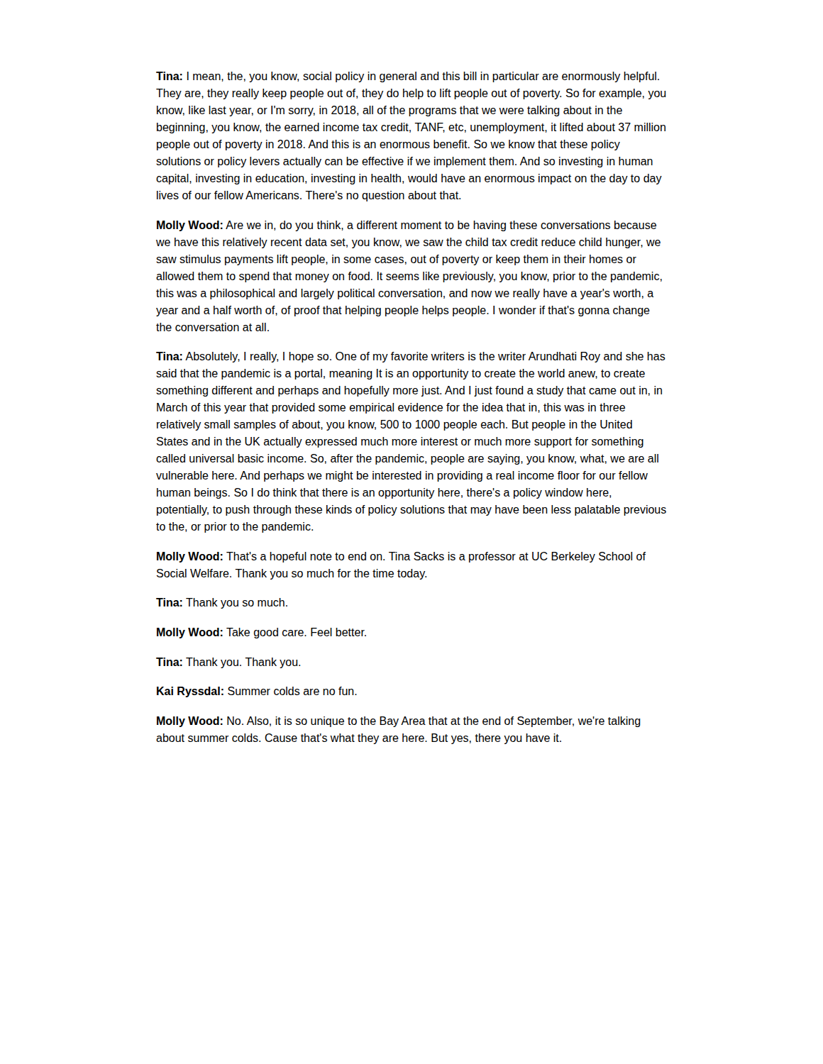Tina: I mean, the, you know, social policy in general and this bill in particular are enormously helpful. They are, they really keep people out of, they do help to lift people out of poverty. So for example, you know, like last year, or I'm sorry, in 2018, all of the programs that we were talking about in the beginning, you know, the earned income tax credit, TANF, etc, unemployment, it lifted about 37 million people out of poverty in 2018. And this is an enormous benefit. So we know that these policy solutions or policy levers actually can be effective if we implement them. And so investing in human capital, investing in education, investing in health, would have an enormous impact on the day to day lives of our fellow Americans. There's no question about that.
Molly Wood: Are we in, do you think, a different moment to be having these conversations because we have this relatively recent data set, you know, we saw the child tax credit reduce child hunger, we saw stimulus payments lift people, in some cases, out of poverty or keep them in their homes or allowed them to spend that money on food. It seems like previously, you know, prior to the pandemic, this was a philosophical and largely political conversation, and now we really have a year's worth, a year and a half worth of, of proof that helping people helps people. I wonder if that's gonna change the conversation at all.
Tina: Absolutely, I really, I hope so. One of my favorite writers is the writer Arundhati Roy and she has said that the pandemic is a portal, meaning It is an opportunity to create the world anew, to create something different and perhaps and hopefully more just. And I just found a study that came out in, in March of this year that provided some empirical evidence for the idea that in, this was in three relatively small samples of about, you know, 500 to 1000 people each. But people in the United States and in the UK actually expressed much more interest or much more support for something called universal basic income. So, after the pandemic, people are saying, you know, what, we are all vulnerable here. And perhaps we might be interested in providing a real income floor for our fellow human beings. So I do think that there is an opportunity here, there's a policy window here, potentially, to push through these kinds of policy solutions that may have been less palatable previous to the, or prior to the pandemic.
Molly Wood: That's a hopeful note to end on. Tina Sacks is a professor at UC Berkeley School of Social Welfare. Thank you so much for the time today.
Tina: Thank you so much.
Molly Wood: Take good care. Feel better.
Tina: Thank you. Thank you.
Kai Ryssdal: Summer colds are no fun.
Molly Wood: No. Also, it is so unique to the Bay Area that at the end of September, we're talking about summer colds. Cause that's what they are here. But yes, there you have it.